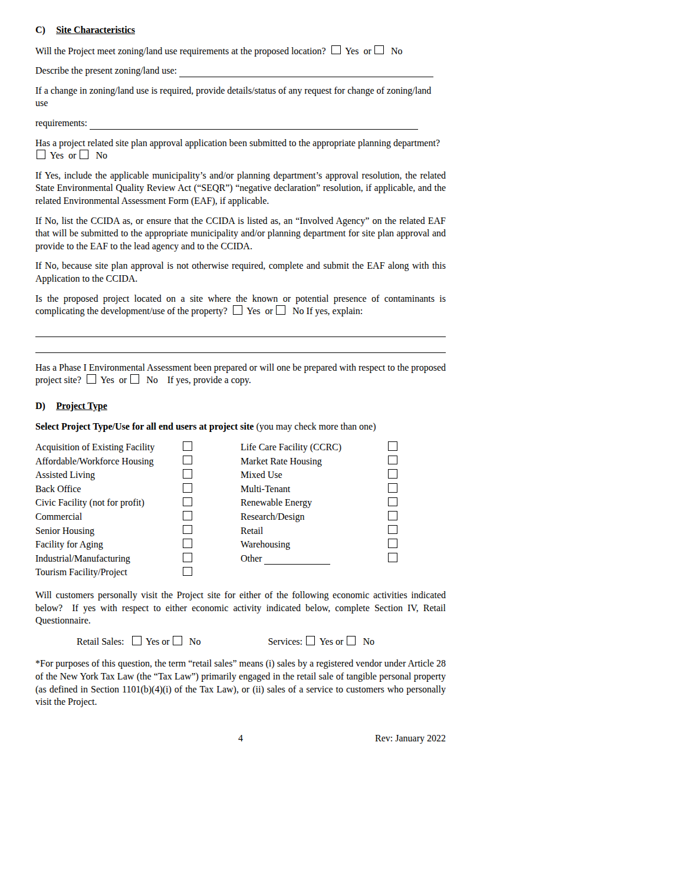C) Site Characteristics
Will the Project meet zoning/land use requirements at the proposed location? Yes or No
Describe the present zoning/land use:
If a change in zoning/land use is required, provide details/status of any request for change of zoning/land use
requirements:
Has a project related site plan approval application been submitted to the appropriate planning department?
Yes or No
If Yes, include the applicable municipality’s and/or planning department’s approval resolution, the related State Environmental Quality Review Act (“SEQR”) “negative declaration” resolution, if applicable, and the related Environmental Assessment Form (EAF), if applicable.
If No, list the CCIDA as, or ensure that the CCIDA is listed as, an “Involved Agency” on the related EAF that will be submitted to the appropriate municipality and/or planning department for site plan approval and provide to the EAF to the lead agency and to the CCIDA.
If No, because site plan approval is not otherwise required, complete and submit the EAF along with this Application to the CCIDA.
Is the proposed project located on a site where the known or potential presence of contaminants is complicating the development/use of the property? Yes or No If yes, explain:
Has a Phase I Environmental Assessment been prepared or will one be prepared with respect to the proposed project site? Yes or No If yes, provide a copy.
D) Project Type
Select Project Type/Use for all end users at project site (you may check more than one)
| Acquisition of Existing Facility | | Life Care Facility (CCRC) | |
| Affordable/Workforce Housing | | Market Rate Housing | |
| Assisted Living | | Mixed Use | |
| Back Office | | Multi-Tenant | |
| Civic Facility (not for profit) | | Renewable Energy | |
| Commercial | | Research/Design | |
| Senior Housing | | Retail | |
| Facility for Aging | | Warehousing | |
| Industrial/Manufacturing | | Other | |
| Tourism Facility/Project | | | |
Will customers personally visit the Project site for either of the following economic activities indicated below? If yes with respect to either economic activity indicated below, complete Section IV, Retail Questionnaire.
Retail Sales: Yes or No Services: Yes or No
*For purposes of this question, the term “retail sales” means (i) sales by a registered vendor under Article 28 of the New York Tax Law (the “Tax Law”) primarily engaged in the retail sale of tangible personal property (as defined in Section 1101(b)(4)(i) of the Tax Law), or (ii) sales of a service to customers who personally visit the Project.
4
Rev: January 2022